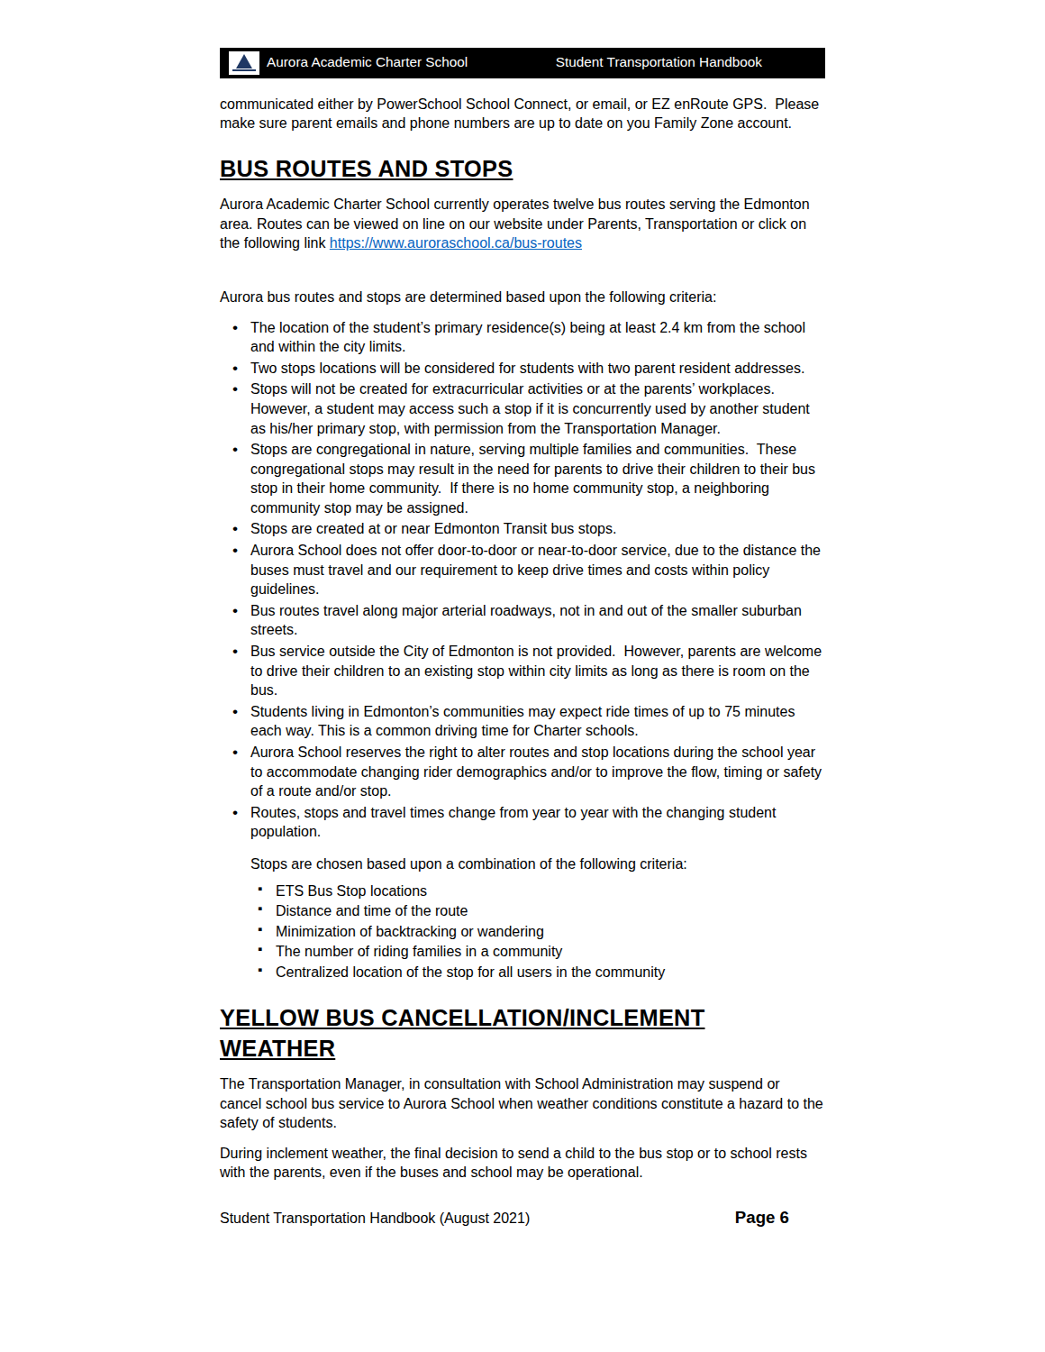Aurora Academic Charter School
Student Transportation Handbook
communicated either by PowerSchool School Connect, or email, or EZ enRoute GPS. Please make sure parent emails and phone numbers are up to date on you Family Zone account.
BUS ROUTES AND STOPS
Aurora Academic Charter School currently operates twelve bus routes serving the Edmonton area. Routes can be viewed on line on our website under Parents, Transportation or click on the following link https://www.auroraschool.ca/bus-routes
Aurora bus routes and stops are determined based upon the following criteria:
The location of the student’s primary residence(s) being at least 2.4 km from the school and within the city limits.
Two stops locations will be considered for students with two parent resident addresses.
Stops will not be created for extracurricular activities or at the parents’ workplaces. However, a student may access such a stop if it is concurrently used by another student as his/her primary stop, with permission from the Transportation Manager.
Stops are congregational in nature, serving multiple families and communities. These congregational stops may result in the need for parents to drive their children to their bus stop in their home community. If there is no home community stop, a neighboring community stop may be assigned.
Stops are created at or near Edmonton Transit bus stops.
Aurora School does not offer door-to-door or near-to-door service, due to the distance the buses must travel and our requirement to keep drive times and costs within policy guidelines.
Bus routes travel along major arterial roadways, not in and out of the smaller suburban streets.
Bus service outside the City of Edmonton is not provided. However, parents are welcome to drive their children to an existing stop within city limits as long as there is room on the bus.
Students living in Edmonton’s communities may expect ride times of up to 75 minutes each way. This is a common driving time for Charter schools.
Aurora School reserves the right to alter routes and stop locations during the school year to accommodate changing rider demographics and/or to improve the flow, timing or safety of a route and/or stop.
Routes, stops and travel times change from year to year with the changing student population.
Stops are chosen based upon a combination of the following criteria:
ETS Bus Stop locations
Distance and time of the route
Minimization of backtracking or wandering
The number of riding families in a community
Centralized location of the stop for all users in the community
YELLOW BUS CANCELLATION/INCLEMENT WEATHER
The Transportation Manager, in consultation with School Administration may suspend or cancel school bus service to Aurora School when weather conditions constitute a hazard to the safety of students.
During inclement weather, the final decision to send a child to the bus stop or to school rests with the parents, even if the buses and school may be operational.
Student Transportation Handbook (August 2021)
Page 6